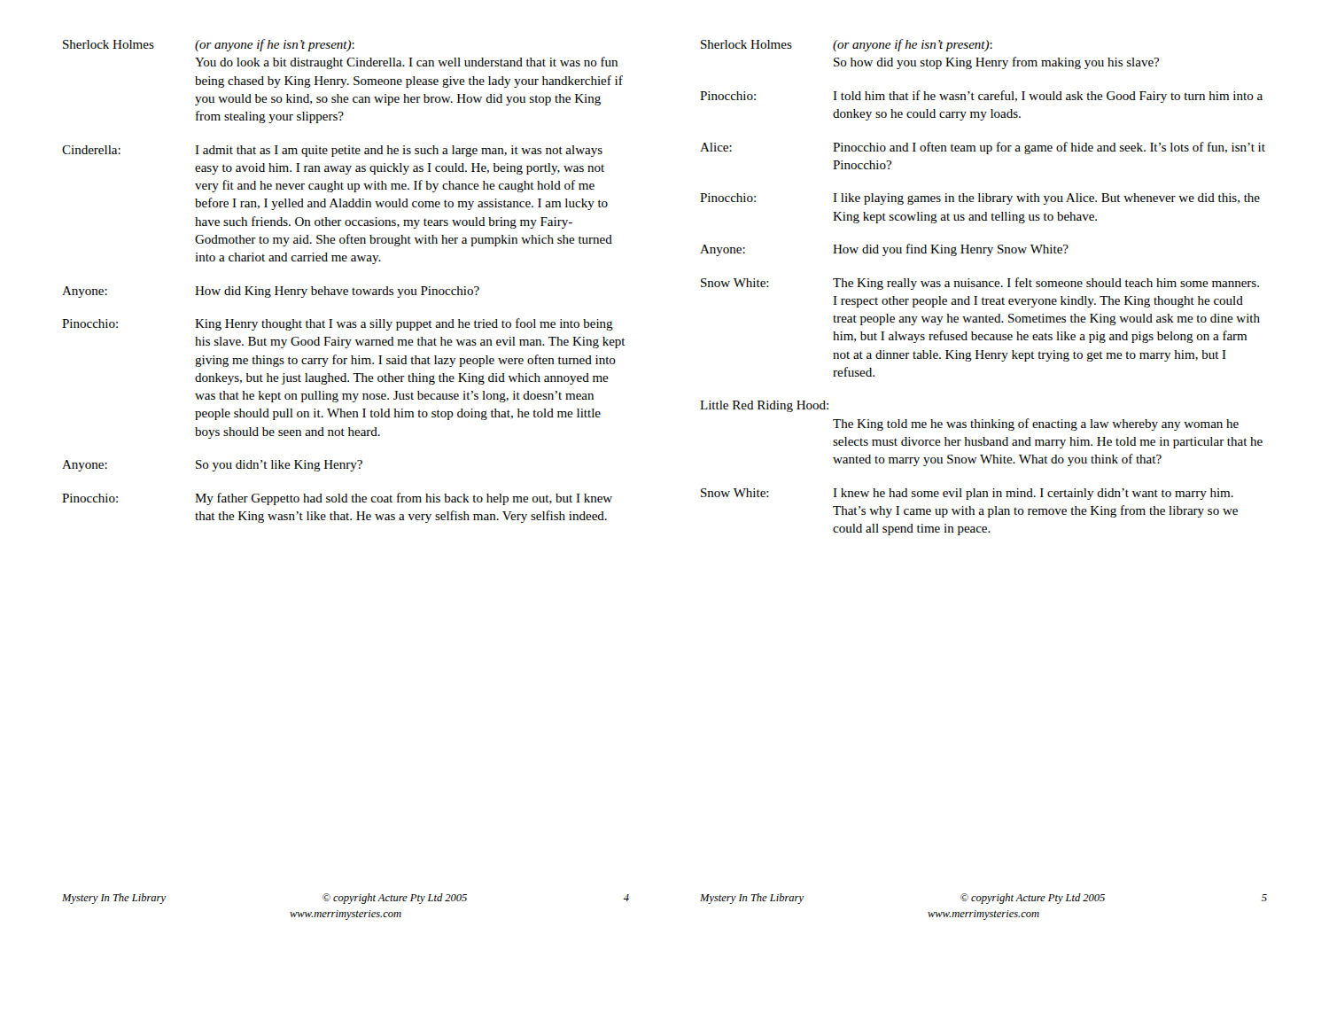Sherlock Holmes
(or anyone if he isn’t present):
You do look a bit distraught Cinderella. I can well understand that it was no fun being chased by King Henry. Someone please give the lady your handkerchief if you would be so kind, so she can wipe her brow. How did you stop the King from stealing your slippers?
Cinderella:
I admit that as I am quite petite and he is such a large man, it was not always easy to avoid him. I ran away as quickly as I could. He, being portly, was not very fit and he never caught up with me. If by chance he caught hold of me before I ran, I yelled and Aladdin would come to my assistance. I am lucky to have such friends. On other occasions, my tears would bring my Fairy-Godmother to my aid. She often brought with her a pumpkin which she turned into a chariot and carried me away.
Anyone:
How did King Henry behave towards you Pinocchio?
Pinocchio:
King Henry thought that I was a silly puppet and he tried to fool me into being his slave. But my Good Fairy warned me that he was an evil man. The King kept giving me things to carry for him. I said that lazy people were often turned into donkeys, but he just laughed. The other thing the King did which annoyed me was that he kept on pulling my nose. Just because it’s long, it doesn’t mean people should pull on it. When I told him to stop doing that, he told me little boys should be seen and not heard.
Anyone:
So you didn’t like King Henry?
Pinocchio:
My father Geppetto had sold the coat from his back to help me out, but I knew that the King wasn’t like that. He was a very selfish man. Very selfish indeed.
Mystery In The Library © copyright Acture Pty Ltd 2005 4
www.merrimysteries.com
Sherlock Holmes
(or anyone if he isn’t present):
So how did you stop King Henry from making you his slave?
Pinocchio:
I told him that if he wasn’t careful, I would ask the Good Fairy to turn him into a donkey so he could carry my loads.
Alice:
Pinocchio and I often team up for a game of hide and seek. It’s lots of fun, isn’t it Pinocchio?
Pinocchio:
I like playing games in the library with you Alice. But whenever we did this, the King kept scowling at us and telling us to behave.
Anyone:
How did you find King Henry Snow White?
Snow White:
The King really was a nuisance. I felt someone should teach him some manners. I respect other people and I treat everyone kindly. The King thought he could treat people any way he wanted. Sometimes the King would ask me to dine with him, but I always refused because he eats like a pig and pigs belong on a farm not at a dinner table. King Henry kept trying to get me to marry him, but I refused.
Little Red Riding Hood:
The King told me he was thinking of enacting a law whereby any woman he selects must divorce her husband and marry him. He told me in particular that he wanted to marry you Snow White. What do you think of that?
Snow White:
I knew he had some evil plan in mind. I certainly didn’t want to marry him. That’s why I came up with a plan to remove the King from the library so we could all spend time in peace.
Mystery In The Library © copyright Acture Pty Ltd 2005 5
www.merrimysteries.com